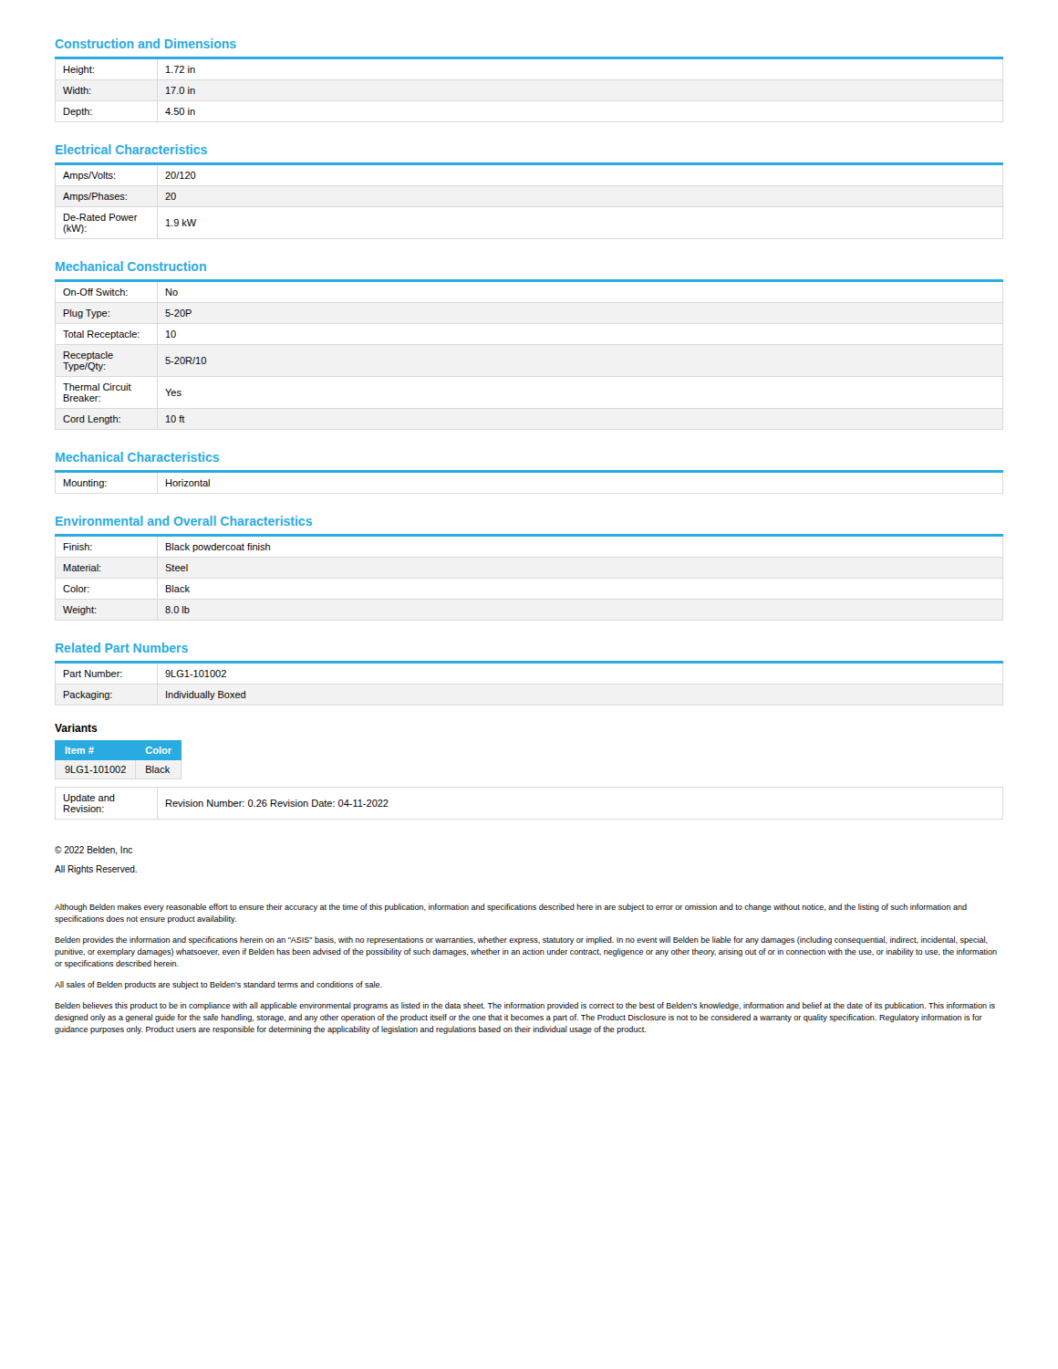Construction and Dimensions
| Height: | 1.72 in |
| Width: | 17.0 in |
| Depth: | 4.50 in |
Electrical Characteristics
| Amps/Volts: | 20/120 |
| Amps/Phases: | 20 |
| De-Rated Power (kW): | 1.9 kW |
Mechanical Construction
| On-Off Switch: | No |
| Plug Type: | 5-20P |
| Total Receptacle: | 10 |
| Receptacle Type/Qty: | 5-20R/10 |
| Thermal Circuit Breaker: | Yes |
| Cord Length: | 10 ft |
Mechanical Characteristics
| Mounting: | Horizontal |
Environmental and Overall Characteristics
| Finish: | Black powdercoat finish |
| Material: | Steel |
| Color: | Black |
| Weight: | 8.0 lb |
Related Part Numbers
| Part Number: | 9LG1-101002 |
| Packaging: | Individually Boxed |
Variants
| Item # | Color |
| --- | --- |
| 9LG1-101002 | Black |
| Update and Revision: | Revision Number: 0.26 Revision Date: 04-11-2022 |
© 2022 Belden, Inc
All Rights Reserved.
Although Belden makes every reasonable effort to ensure their accuracy at the time of this publication, information and specifications described here in are subject to error or omission and to change without notice, and the listing of such information and specifications does not ensure product availability.
Belden provides the information and specifications herein on an "ASIS" basis, with no representations or warranties, whether express, statutory or implied. In no event will Belden be liable for any damages (including consequential, indirect, incidental, special, punitive, or exemplary damages) whatsoever, even if Belden has been advised of the possibility of such damages, whether in an action under contract, negligence or any other theory, arising out of or in connection with the use, or inability to use, the information or specifications described herein.
All sales of Belden products are subject to Belden's standard terms and conditions of sale.
Belden believes this product to be in compliance with all applicable environmental programs as listed in the data sheet. The information provided is correct to the best of Belden's knowledge, information and belief at the date of its publication. This information is designed only as a general guide for the safe handling, storage, and any other operation of the product itself or the one that it becomes a part of. The Product Disclosure is not to be considered a warranty or quality specification. Regulatory information is for guidance purposes only. Product users are responsible for determining the applicability of legislation and regulations based on their individual usage of the product.